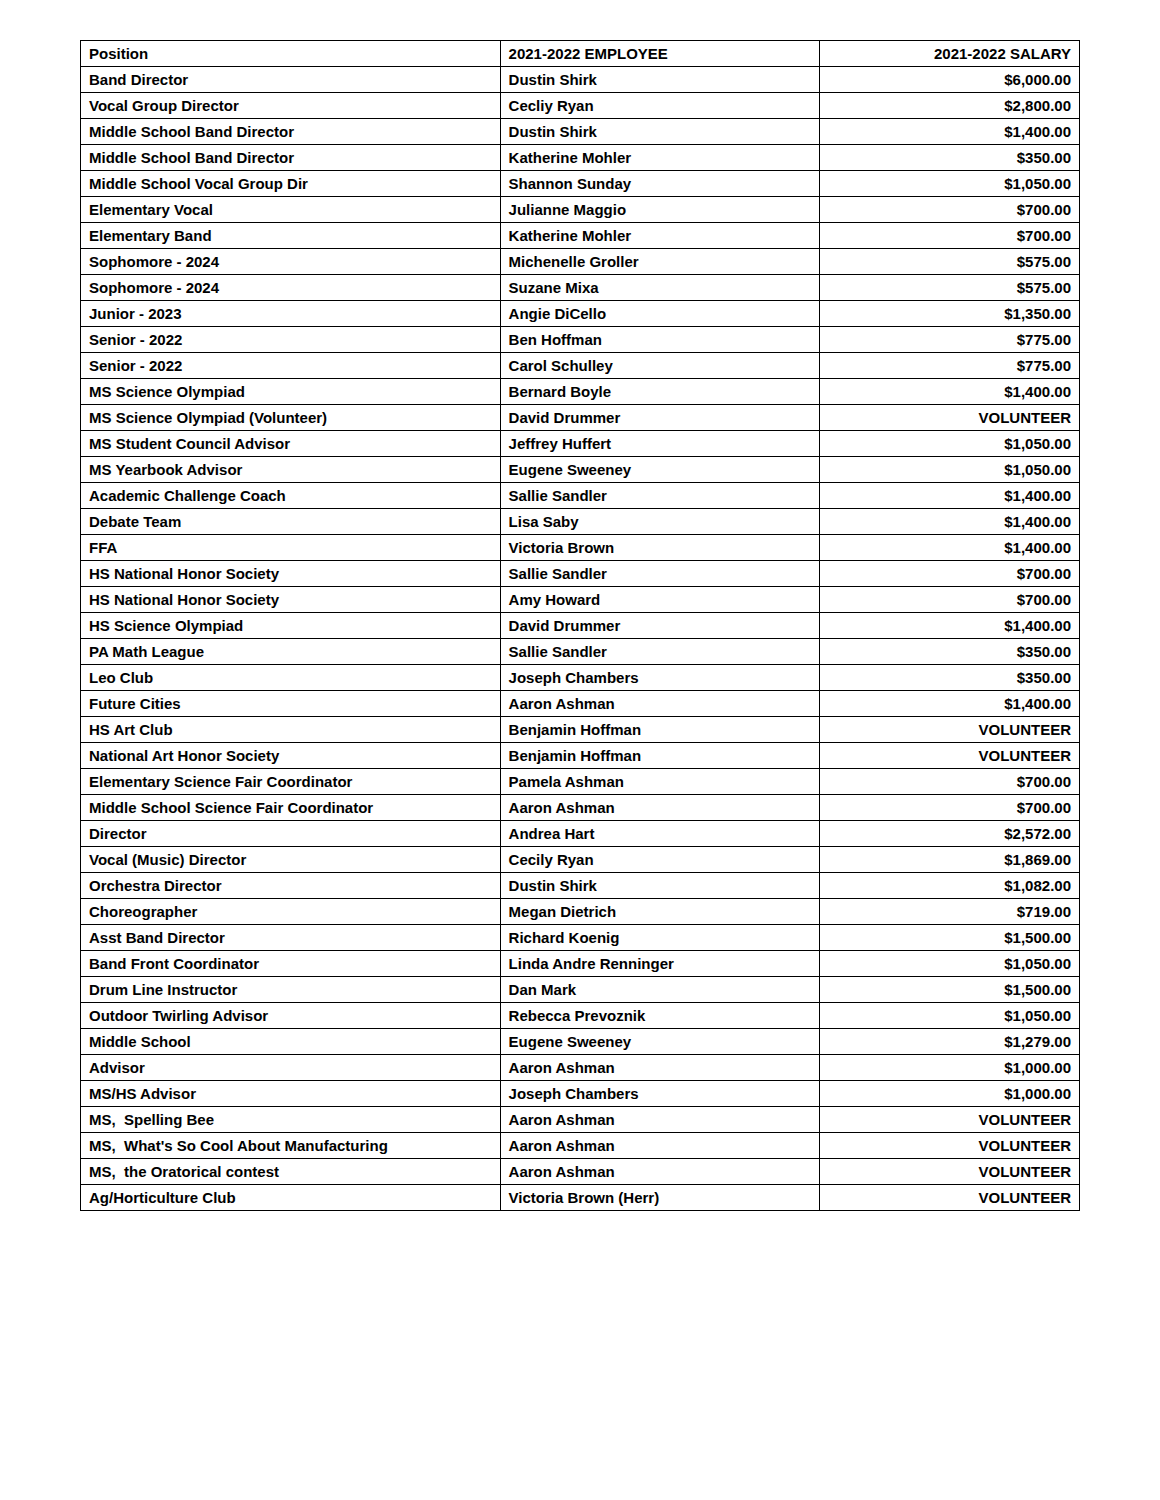2021-2022 Employee Positions and Salaries
| Position | 2021-2022 EMPLOYEE | 2021-2022 SALARY |
| --- | --- | --- |
| Band Director | Dustin Shirk | $6,000.00 |
| Vocal Group Director | Cecliy Ryan | $2,800.00 |
| Middle School Band Director | Dustin Shirk | $1,400.00 |
| Middle School Band Director | Katherine Mohler | $350.00 |
| Middle School Vocal Group Dir | Shannon Sunday | $1,050.00 |
| Elementary Vocal | Julianne Maggio | $700.00 |
| Elementary Band | Katherine Mohler | $700.00 |
| Sophomore - 2024 | Michenelle Groller | $575.00 |
| Sophomore - 2024 | Suzane Mixa | $575.00 |
| Junior - 2023 | Angie DiCello | $1,350.00 |
| Senior - 2022 | Ben Hoffman | $775.00 |
| Senior - 2022 | Carol Schulley | $775.00 |
| MS Science Olympiad | Bernard Boyle | $1,400.00 |
| MS Science Olympiad (Volunteer) | David Drummer | VOLUNTEER |
| MS Student Council Advisor | Jeffrey Huffert | $1,050.00 |
| MS Yearbook Advisor | Eugene Sweeney | $1,050.00 |
| Academic Challenge Coach | Sallie Sandler | $1,400.00 |
| Debate Team | Lisa Saby | $1,400.00 |
| FFA | Victoria Brown | $1,400.00 |
| HS National Honor Society | Sallie Sandler | $700.00 |
| HS National Honor Society | Amy Howard | $700.00 |
| HS Science Olympiad | David Drummer | $1,400.00 |
| PA Math League | Sallie Sandler | $350.00 |
| Leo Club | Joseph Chambers | $350.00 |
| Future Cities | Aaron Ashman | $1,400.00 |
| HS Art Club | Benjamin Hoffman | VOLUNTEER |
| National Art Honor Society | Benjamin Hoffman | VOLUNTEER |
| Elementary Science Fair Coordinator | Pamela Ashman | $700.00 |
| Middle School Science Fair Coordinator | Aaron Ashman | $700.00 |
| Director | Andrea Hart | $2,572.00 |
| Vocal (Music) Director | Cecily Ryan | $1,869.00 |
| Orchestra Director | Dustin Shirk | $1,082.00 |
| Choreographer | Megan Dietrich | $719.00 |
| Asst Band Director | Richard Koenig | $1,500.00 |
| Band Front Coordinator | Linda Andre Renninger | $1,050.00 |
| Drum Line Instructor | Dan Mark | $1,500.00 |
| Outdoor Twirling Advisor | Rebecca Prevoznik | $1,050.00 |
| Middle School | Eugene Sweeney | $1,279.00 |
| Advisor | Aaron Ashman | $1,000.00 |
| MS/HS Advisor | Joseph Chambers | $1,000.00 |
| MS, Spelling Bee | Aaron Ashman | VOLUNTEER |
| MS, What's So Cool About Manufacturing | Aaron Ashman | VOLUNTEER |
| MS, the Oratorical contest | Aaron Ashman | VOLUNTEER |
| Ag/Horticulture Club | Victoria Brown (Herr) | VOLUNTEER |